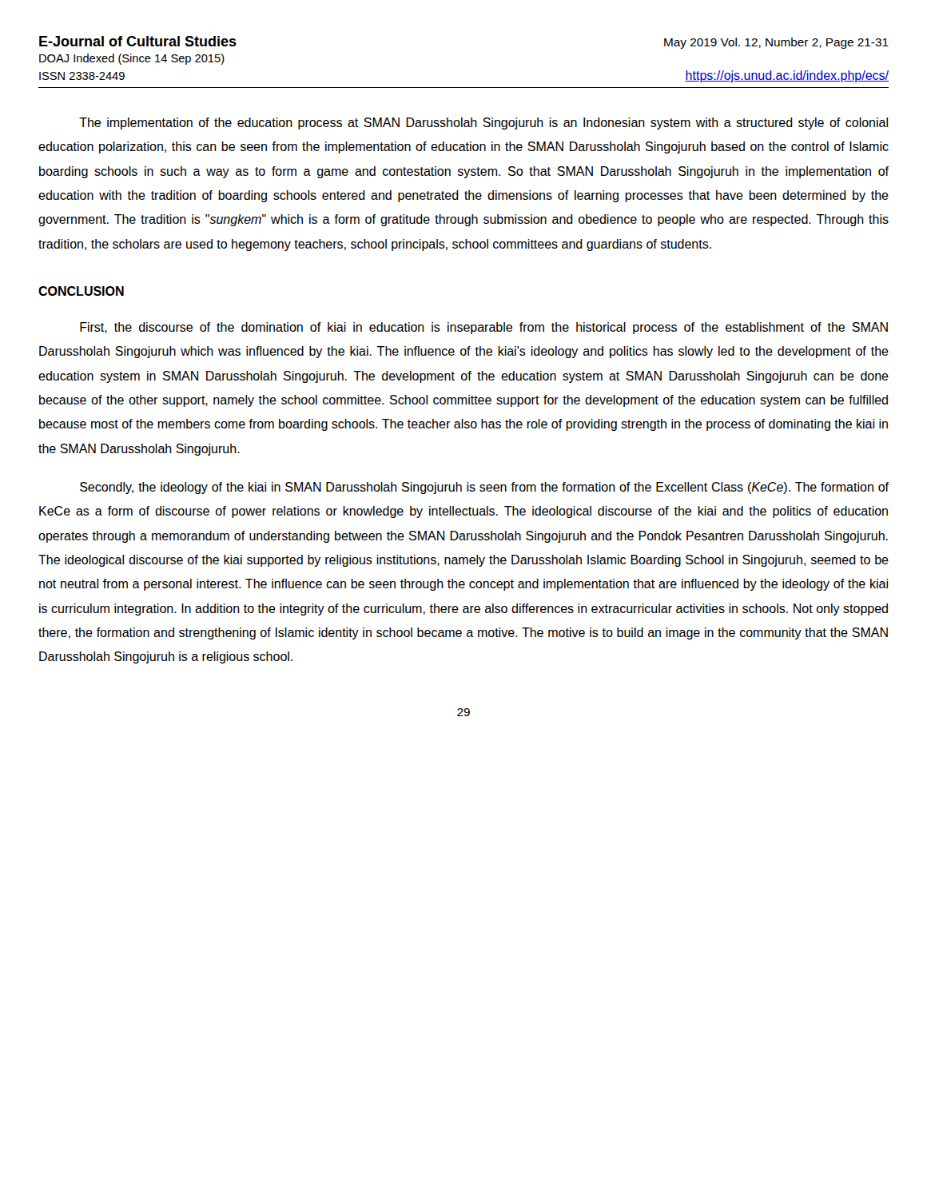E-Journal of Cultural Studies May 2019 Vol. 12, Number 2, Page 21-31
DOAJ Indexed (Since 14 Sep 2015)
ISSN 2338-2449 https://ojs.unud.ac.id/index.php/ecs/
The implementation of the education process at SMAN Darussholah Singojuruh is an Indonesian system with a structured style of colonial education polarization, this can be seen from the implementation of education in the SMAN Darussholah Singojuruh based on the control of Islamic boarding schools in such a way as to form a game and contestation system. So that SMAN Darussholah Singojuruh in the implementation of education with the tradition of boarding schools entered and penetrated the dimensions of learning processes that have been determined by the government. The tradition is "sungkem" which is a form of gratitude through submission and obedience to people who are respected. Through this tradition, the scholars are used to hegemony teachers, school principals, school committees and guardians of students.
CONCLUSION
First, the discourse of the domination of kiai in education is inseparable from the historical process of the establishment of the SMAN Darussholah Singojuruh which was influenced by the kiai. The influence of the kiai's ideology and politics has slowly led to the development of the education system in SMAN Darussholah Singojuruh. The development of the education system at SMAN Darussholah Singojuruh can be done because of the other support, namely the school committee. School committee support for the development of the education system can be fulfilled because most of the members come from boarding schools. The teacher also has the role of providing strength in the process of dominating the kiai in the SMAN Darussholah Singojuruh.
Secondly, the ideology of the kiai in SMAN Darussholah Singojuruh is seen from the formation of the Excellent Class (KeCe). The formation of KeCe as a form of discourse of power relations or knowledge by intellectuals. The ideological discourse of the kiai and the politics of education operates through a memorandum of understanding between the SMAN Darussholah Singojuruh and the Pondok Pesantren Darussholah Singojuruh. The ideological discourse of the kiai supported by religious institutions, namely the Darussholah Islamic Boarding School in Singojuruh, seemed to be not neutral from a personal interest. The influence can be seen through the concept and implementation that are influenced by the ideology of the kiai is curriculum integration. In addition to the integrity of the curriculum, there are also differences in extracurricular activities in schools. Not only stopped there, the formation and strengthening of Islamic identity in school became a motive. The motive is to build an image in the community that the SMAN Darussholah Singojuruh is a religious school.
29